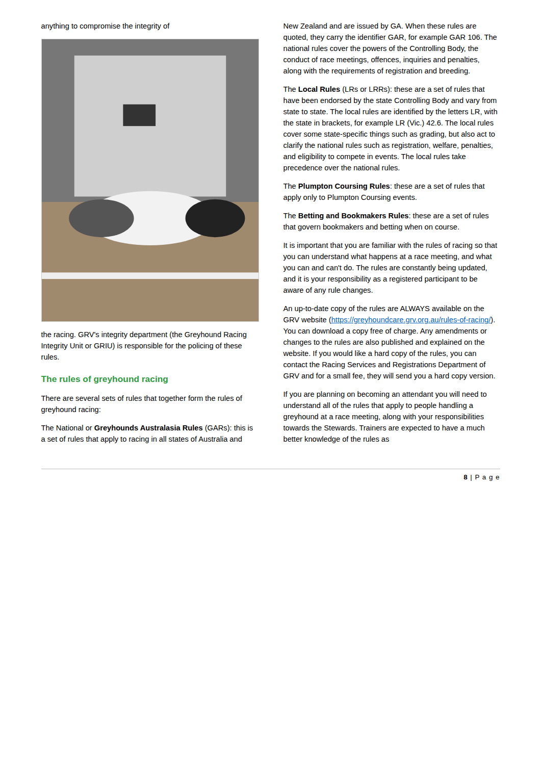anything to compromise the integrity of
the racing. GRV's integrity department (the Greyhound Racing Integrity Unit or GRIU) is responsible for the policing of these rules.
The rules of greyhound racing
There are several sets of rules that together form the rules of greyhound racing:
The National or Greyhounds Australasia Rules (GARs): this is a set of rules that apply to racing in all states of Australia and New Zealand and are issued by GA. When these rules are quoted, they carry the identifier GAR, for example GAR 106. The national rules cover the powers of the Controlling Body, the conduct of race meetings, offences, inquiries and penalties, along with the requirements of registration and breeding.
The Local Rules (LRs or LRRs): these are a set of rules that have been endorsed by the state Controlling Body and vary from state to state. The local rules are identified by the letters LR, with the state in brackets, for example LR (Vic.) 42.6. The local rules cover some state-specific things such as grading, but also act to clarify the national rules such as registration, welfare, penalties, and eligibility to compete in events. The local rules take precedence over the national rules.
The Plumpton Coursing Rules: these are a set of rules that apply only to Plumpton Coursing events.
The Betting and Bookmakers Rules: these are a set of rules that govern bookmakers and betting when on course.
It is important that you are familiar with the rules of racing so that you can understand what happens at a race meeting, and what you can and can't do. The rules are constantly being updated, and it is your responsibility as a registered participant to be aware of any rule changes.
An up-to-date copy of the rules are ALWAYS available on the GRV website (https://greyhoundcare.grv.org.au/rules-of-racing/). You can download a copy free of charge. Any amendments or changes to the rules are also published and explained on the website. If you would like a hard copy of the rules, you can contact the Racing Services and Registrations Department of GRV and for a small fee, they will send you a hard copy version.
If you are planning on becoming an attendant you will need to understand all of the rules that apply to people handling a greyhound at a race meeting, along with your responsibilities towards the Stewards. Trainers are expected to have a much better knowledge of the rules as
8 | P a g e